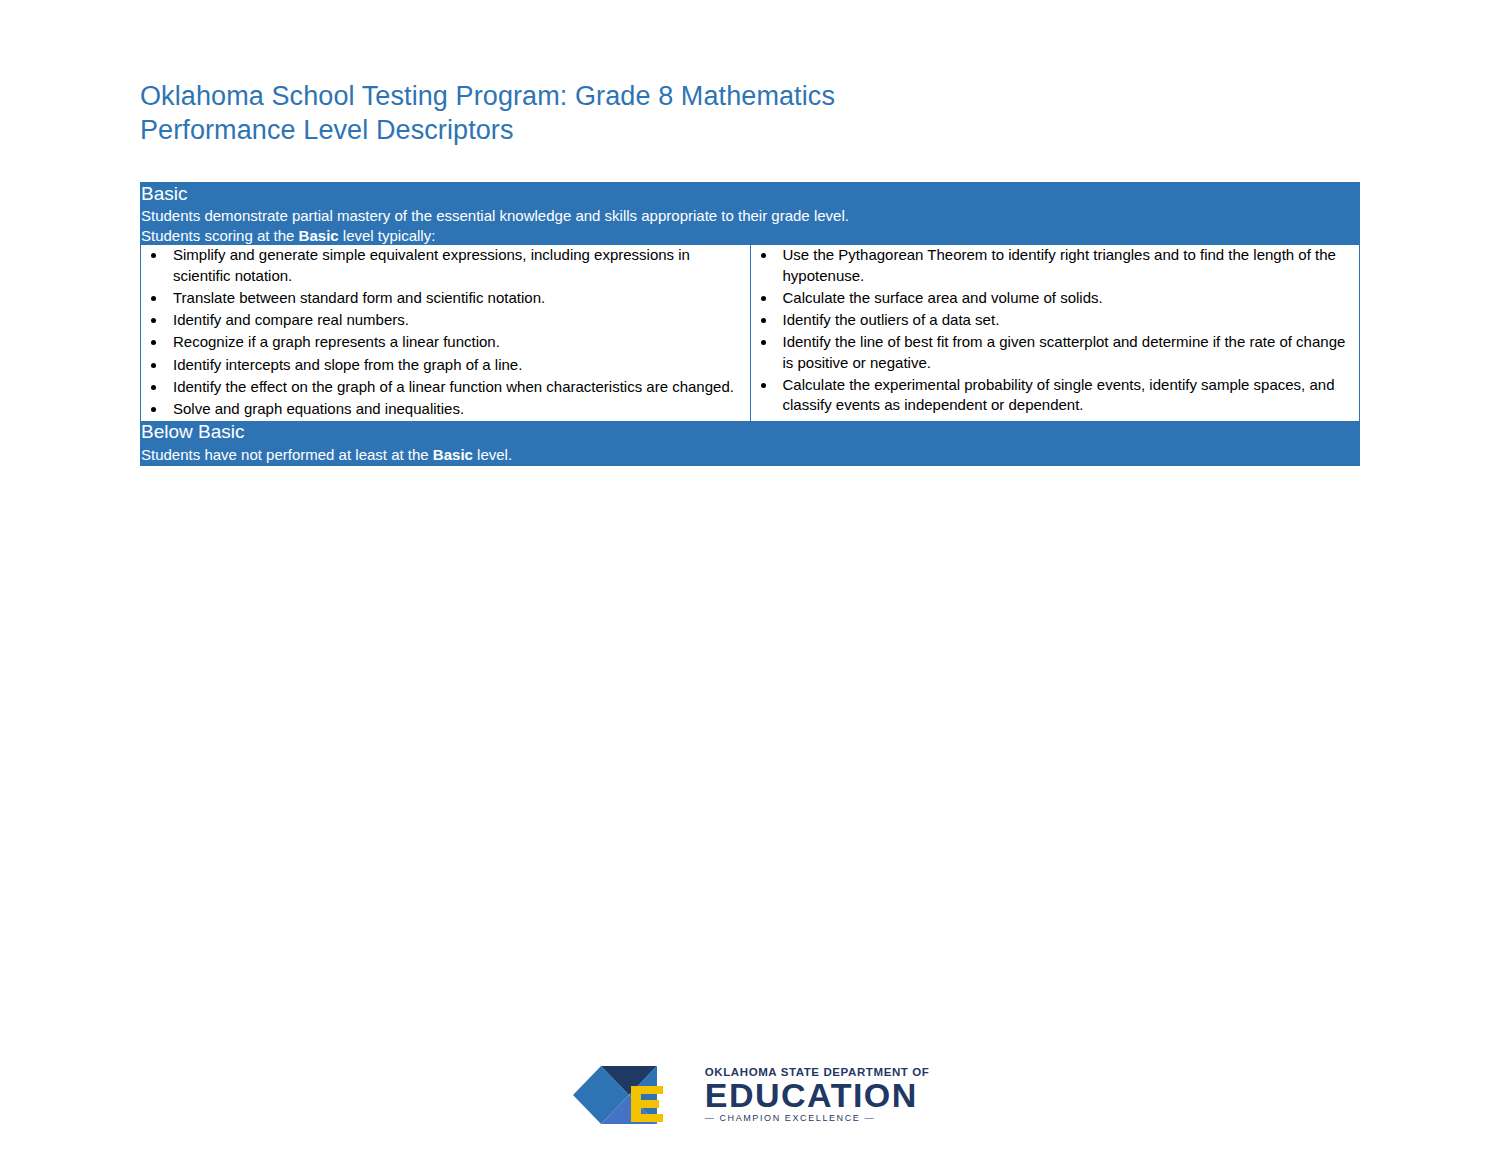Oklahoma School Testing Program: Grade 8 Mathematics Performance Level Descriptors
| Basic Students demonstrate partial mastery of the essential knowledge and skills appropriate to their grade level. Students scoring at the Basic level typically: |
| Simplify and generate simple equivalent expressions, including expressions in scientific notation. Translate between standard form and scientific notation. Identify and compare real numbers. Recognize if a graph represents a linear function. Identify intercepts and slope from the graph of a line. Identify the effect on the graph of a linear function when characteristics are changed. Solve and graph equations and inequalities. | Use the Pythagorean Theorem to identify right triangles and to find the length of the hypotenuse. Calculate the surface area and volume of solids. Identify the outliers of a data set. Identify the line of best fit from a given scatterplot and determine if the rate of change is positive or negative. Calculate the experimental probability of single events, identify sample spaces, and classify events as independent or dependent. |
| Below Basic Students have not performed at least at the Basic level. |
OKLAHOMA STATE DEPARTMENT OF EDUCATION — CHAMPION EXCELLENCE —